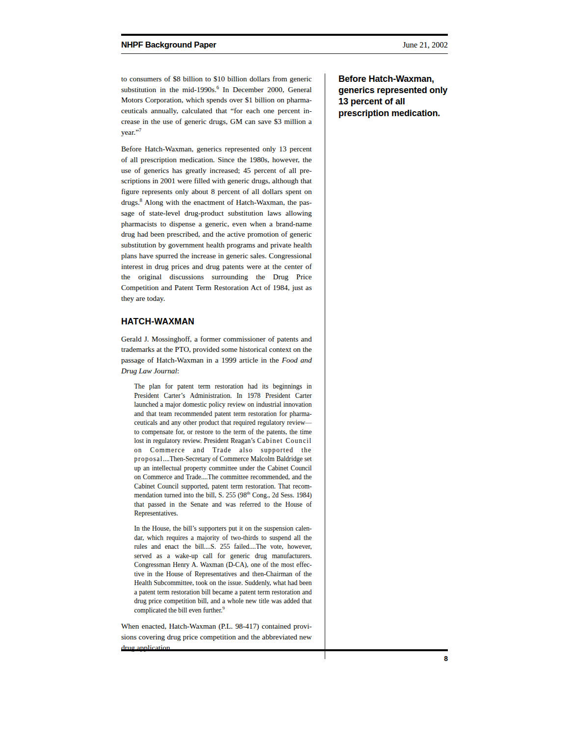NHPF Background Paper
June 21, 2002
to consumers of $8 billion to $10 billion dollars from generic substitution in the mid-1990s.6 In December 2000, General Motors Corporation, which spends over $1 billion on pharmaceuticals annually, calculated that “for each one percent increase in the use of generic drugs, GM can save $3 million a year.”7
Before Hatch-Waxman, generics represented only 13 percent of all prescription medication. Since the 1980s, however, the use of generics has greatly increased; 45 percent of all prescriptions in 2001 were filled with generic drugs, although that figure represents only about 8 percent of all dollars spent on drugs.8 Along with the enactment of Hatch-Waxman, the passage of state-level drug-product substitution laws allowing pharmacists to dispense a generic, even when a brand-name drug had been prescribed, and the active promotion of generic substitution by government health programs and private health plans have spurred the increase in generic sales. Congressional interest in drug prices and drug patents were at the center of the original discussions surrounding the Drug Price Competition and Patent Term Restoration Act of 1984, just as they are today.
HATCH-WAXMAN
Gerald J. Mossinghoff, a former commissioner of patents and trademarks at the PTO, provided some historical context on the passage of Hatch-Waxman in a 1999 article in the Food and Drug Law Journal:
The plan for patent term restoration had its beginnings in President Carter’s Administration. In 1978 President Carter launched a major domestic policy review on industrial innovation and that team recommended patent term restoration for pharmaceuticals and any other product that required regulatory review—to compensate for, or restore to the term of the patents, the time lost in regulatory review. President Reagan’s Cabinet Council on Commerce and Trade also supported the proposal....Then-Secretary of Commerce Malcolm Baldridge set up an intellectual property committee under the Cabinet Council on Commerce and Trade....The committee recommended, and the Cabinet Council supported, patent term restoration. That recommendation turned into the bill, S. 255 (98th Cong., 2d Sess. 1984) that passed in the Senate and was referred to the House of Representatives.
In the House, the bill’s supporters put it on the suspension calendar, which requires a majority of two-thirds to suspend all the rules and enact the bill....S. 255 failed....The vote, however, served as a wake-up call for generic drug manufacturers. Congressman Henry A. Waxman (D-CA), one of the most effective in the House of Representatives and then-Chairman of the Health Subcommittee, took on the issue. Suddenly, what had been a patent term restoration bill became a patent term restoration and drug price competition bill, and a whole new title was added that complicated the bill even further.9
When enacted, Hatch-Waxman (P.L. 98-417) contained provisions covering drug price competition and the abbreviated new drug application
Before Hatch-Waxman, generics represented only 13 percent of all prescription medication.
8